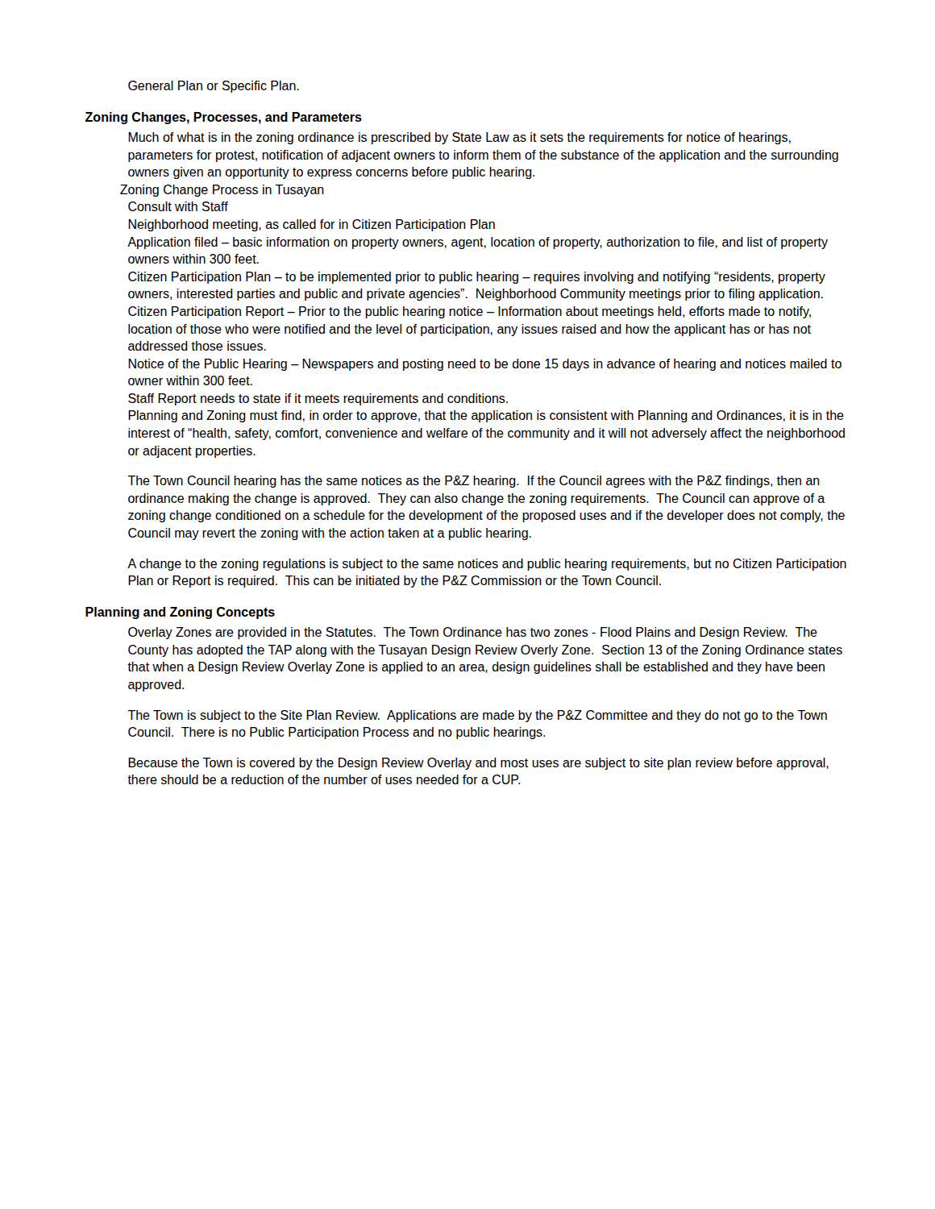General Plan or Specific Plan.
Zoning Changes, Processes, and Parameters
Much of what is in the zoning ordinance is prescribed by State Law as it sets the requirements for notice of hearings, parameters for protest, notification of adjacent owners to inform them of the substance of the application and the surrounding owners given an opportunity to express concerns before public hearing.
Zoning Change Process in Tusayan
Consult with Staff
Neighborhood meeting, as called for in Citizen Participation Plan
Application filed – basic information on property owners, agent, location of property, authorization to file, and list of property owners within 300 feet.
Citizen Participation Plan – to be implemented prior to public hearing – requires involving and notifying “residents, property owners, interested parties and public and private agencies”. Neighborhood Community meetings prior to filing application.
Citizen Participation Report – Prior to the public hearing notice – Information about meetings held, efforts made to notify, location of those who were notified and the level of participation, any issues raised and how the applicant has or has not addressed those issues.
Notice of the Public Hearing – Newspapers and posting need to be done 15 days in advance of hearing and notices mailed to owner within 300 feet.
Staff Report needs to state if it meets requirements and conditions.
Planning and Zoning must find, in order to approve, that the application is consistent with Planning and Ordinances, it is in the interest of “health, safety, comfort, convenience and welfare of the community and it will not adversely affect the neighborhood or adjacent properties.
The Town Council hearing has the same notices as the P&Z hearing. If the Council agrees with the P&Z findings, then an ordinance making the change is approved. They can also change the zoning requirements. The Council can approve of a zoning change conditioned on a schedule for the development of the proposed uses and if the developer does not comply, the Council may revert the zoning with the action taken at a public hearing.
A change to the zoning regulations is subject to the same notices and public hearing requirements, but no Citizen Participation Plan or Report is required. This can be initiated by the P&Z Commission or the Town Council.
Planning and Zoning Concepts
Overlay Zones are provided in the Statutes. The Town Ordinance has two zones - Flood Plains and Design Review. The County has adopted the TAP along with the Tusayan Design Review Overly Zone. Section 13 of the Zoning Ordinance states that when a Design Review Overlay Zone is applied to an area, design guidelines shall be established and they have been approved.
The Town is subject to the Site Plan Review. Applications are made by the P&Z Committee and they do not go to the Town Council. There is no Public Participation Process and no public hearings.
Because the Town is covered by the Design Review Overlay and most uses are subject to site plan review before approval, there should be a reduction of the number of uses needed for a CUP.